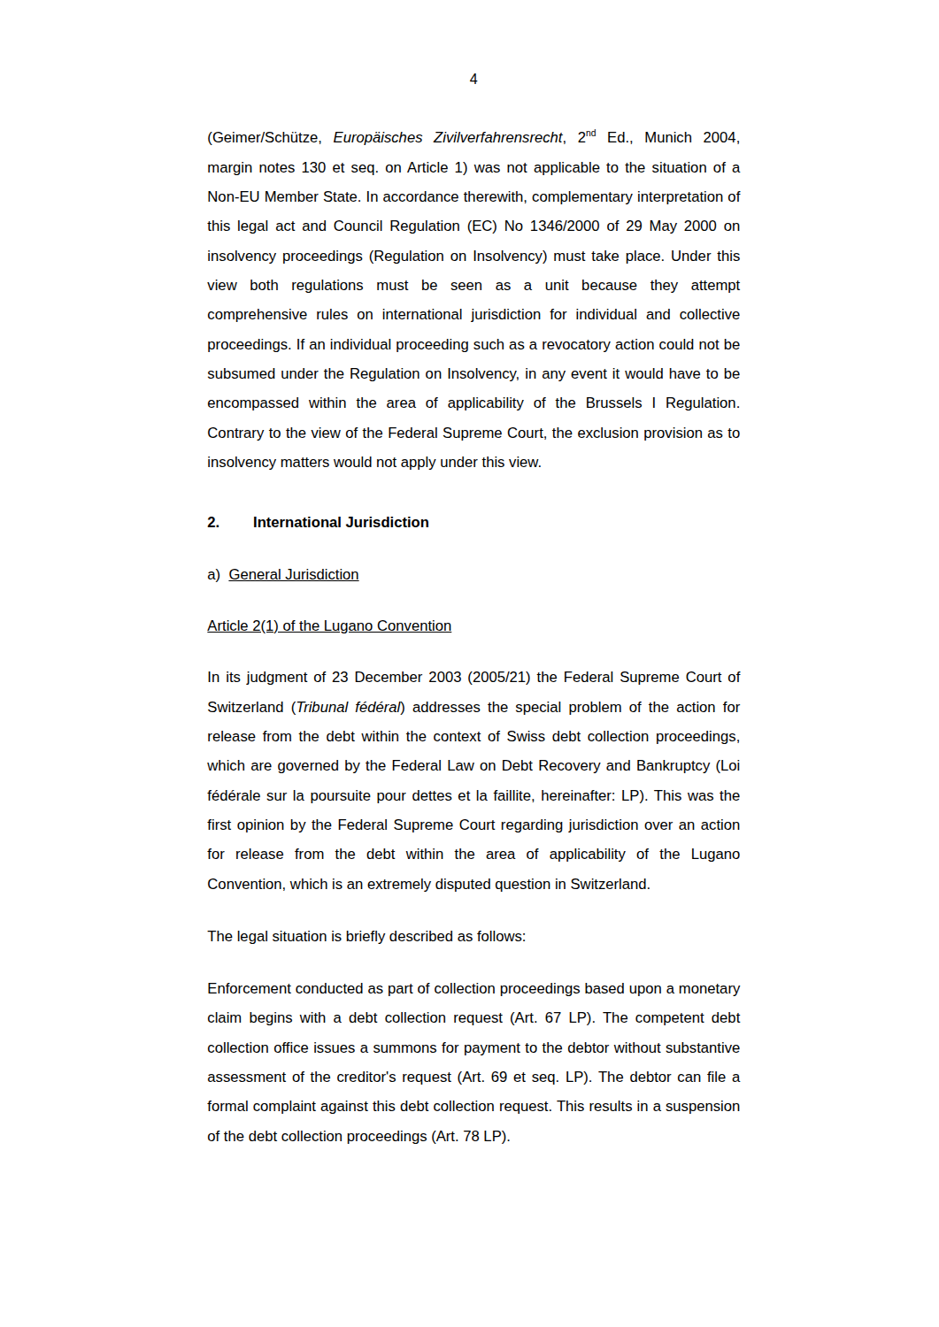4
(Geimer/Schütze, Europäisches Zivilverfahrensrecht, 2nd Ed., Munich 2004, margin notes 130 et seq. on Article 1) was not applicable to the situation of a Non-EU Member State. In accordance therewith, complementary interpretation of this legal act and Council Regulation (EC) No 1346/2000 of 29 May 2000 on insolvency proceedings (Regulation on Insolvency) must take place. Under this view both regulations must be seen as a unit because they attempt comprehensive rules on international jurisdiction for individual and collective proceedings. If an individual proceeding such as a revocatory action could not be subsumed under the Regulation on Insolvency, in any event it would have to be encompassed within the area of applicability of the Brussels I Regulation. Contrary to the view of the Federal Supreme Court, the exclusion provision as to insolvency matters would not apply under this view.
2. International Jurisdiction
a) General Jurisdiction
Article 2(1) of the Lugano Convention
In its judgment of 23 December 2003 (2005/21) the Federal Supreme Court of Switzerland (Tribunal fédéral) addresses the special problem of the action for release from the debt within the context of Swiss debt collection proceedings, which are governed by the Federal Law on Debt Recovery and Bankruptcy (Loi fédérale sur la poursuite pour dettes et la faillite, hereinafter: LP). This was the first opinion by the Federal Supreme Court regarding jurisdiction over an action for release from the debt within the area of applicability of the Lugano Convention, which is an extremely disputed question in Switzerland.
The legal situation is briefly described as follows:
Enforcement conducted as part of collection proceedings based upon a monetary claim begins with a debt collection request (Art. 67 LP). The competent debt collection office issues a summons for payment to the debtor without substantive assessment of the creditor's request (Art. 69 et seq. LP). The debtor can file a formal complaint against this debt collection request. This results in a suspension of the debt collection proceedings (Art. 78 LP).